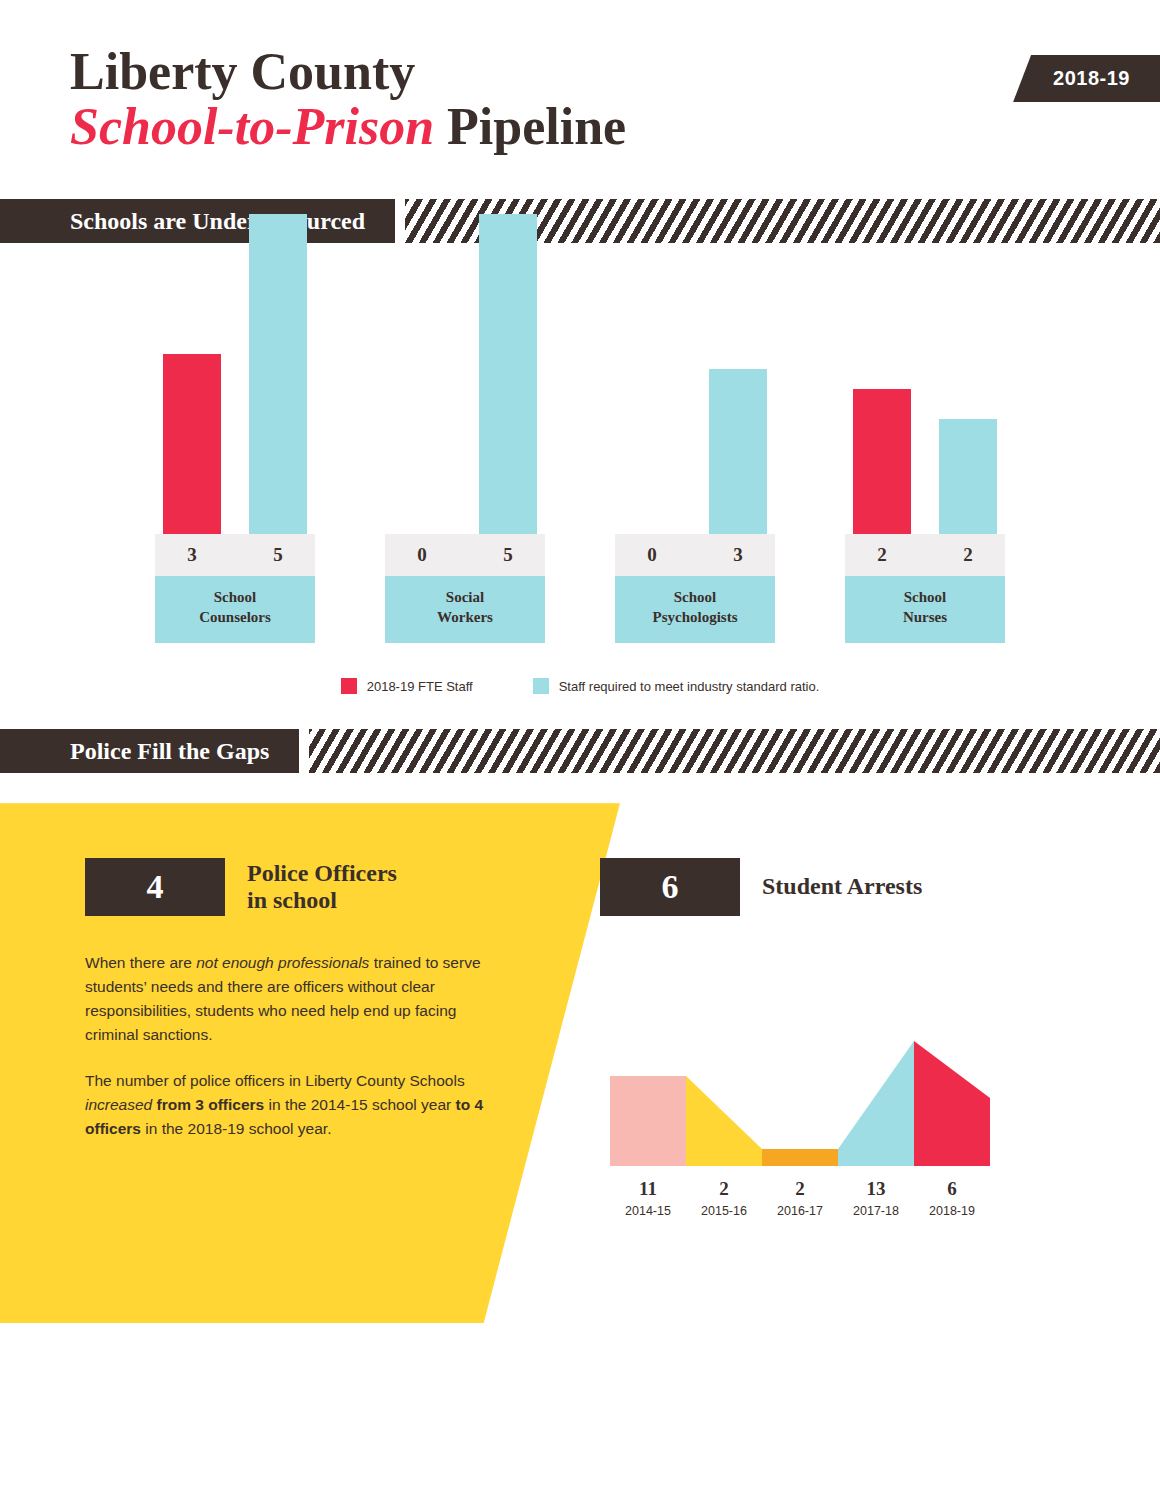Liberty County
School-to-Prison Pipeline
2018-19
Schools are Under-resourced
35
School
Counselors
05
Social
Workers
03
School
Psychologists
22
School
Nurses
2018-19 FTE Staff
Staff required to meet industry standard ratio.
Police Fill the Gaps
4
Police Officers
in school
When there are not enough professionals trained to serve students’ needs and there are officers without clear responsibilities, students who need help end up facing criminal sanctions.
The number of police officers in Liberty County Schools increased from 3 officers in the 2014-15 school year to 4 officers in the 2018-19 school year.
6
Student Arrests
2015-16 : 2 (slope from 11 down to 2)
112014-15
22015-16
22016-17
132017-18
62018-19